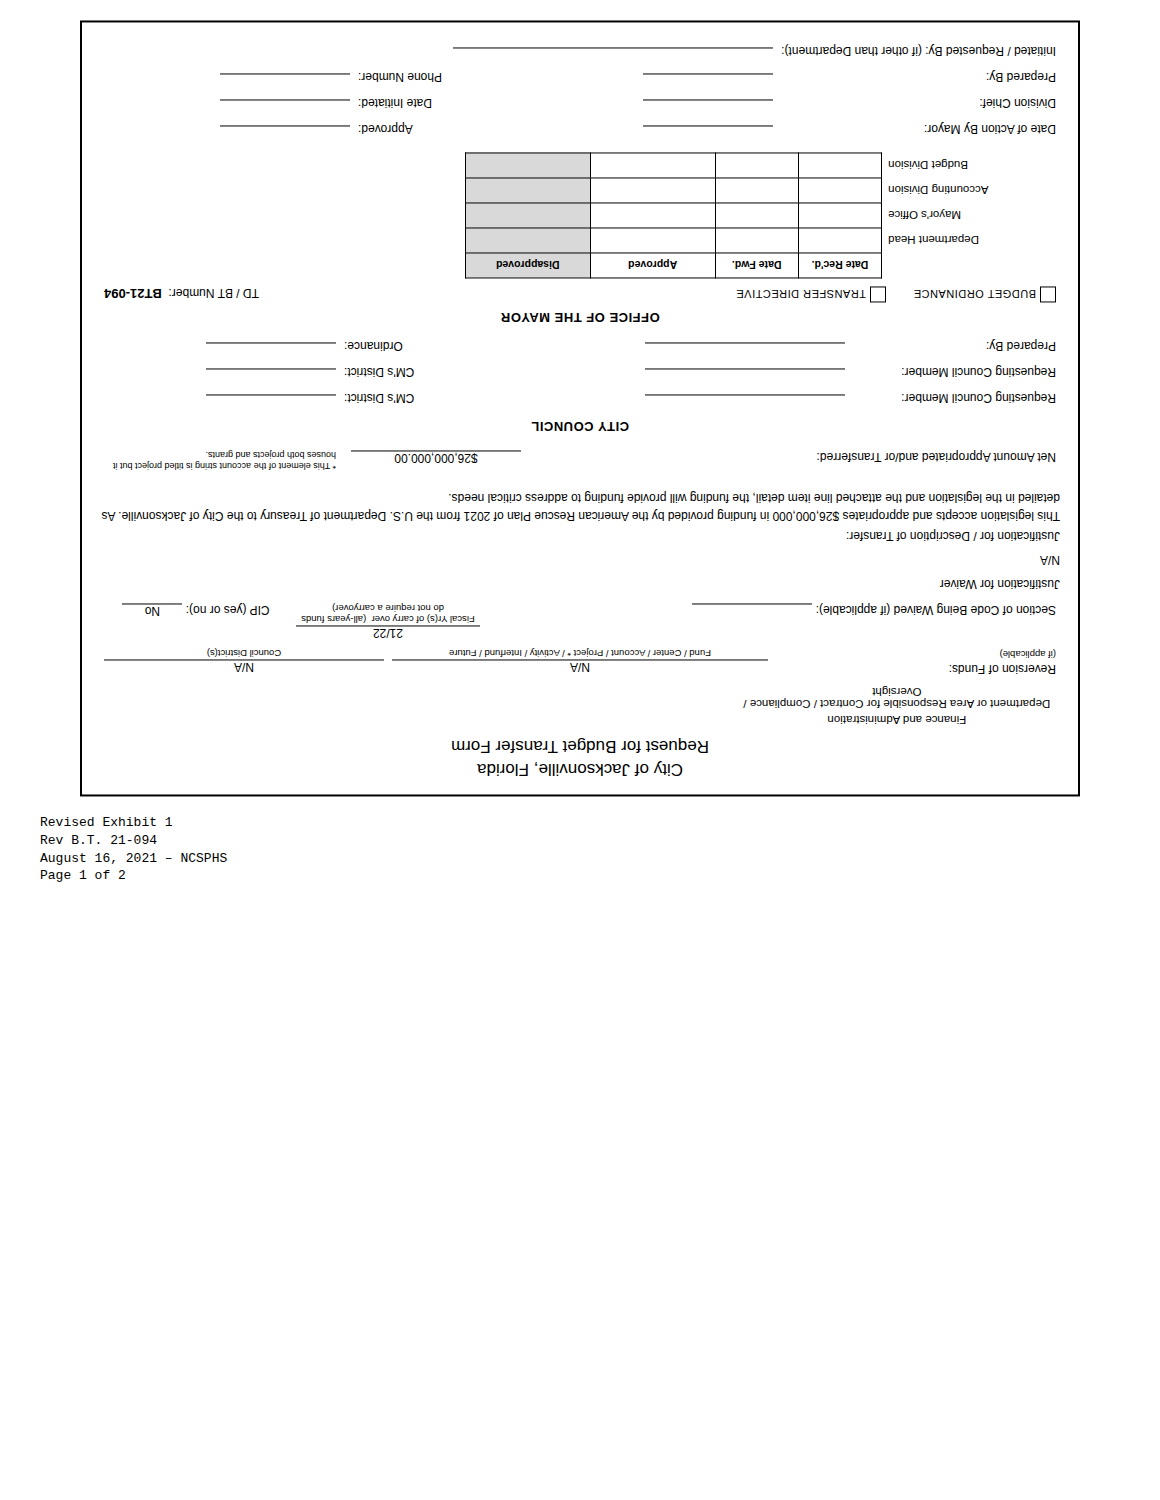City of Jacksonville, Florida
Request for Budget Transfer Form
| Finance and Administration | | |
| Department or Area Responsible for Contract / Compliance / Oversight | | |
| Reversion of Funds: (if applicable) | N/A Fund / Center / Account / Project * / Activity / Interfund / Future | N/A Council District(s) |
| Section of Code Being Waived (if applicable): | 21/22 Fiscal Yr(s) of carry over (all-years funds do not require a carryover) | CIP (yes or no): No |
Justification for Waiver
N/A
Justification for / Description of Transfer:
This legislation accepts and appropriates $26,000,000 in funding provided by the American Rescue Plan of 2021 from the U.S. Department of Treasury to the City of Jacksonville. As detailed in the legislation and the attached line item detail, the funding will provide funding to address critical needs.
| Net Amount Appropriated and/or Transferred: | $26,000,000.00 | * This element of the account string is titled project but it houses both projects and grants. |
CITY COUNCIL
| Requesting Council Member: | | CM's District: | |
| Requesting Council Member: | | CM's District: | |
| Prepared By: | | Ordinance: | |
OFFICE OF THE MAYOR
| BUDGET ORDINANCE TRANSFER DIRECTIVE | TD / BT Number: BT21-094 |
| | Date Rec'd. | Date Fwd. | Approved | Disapproved |
| Department Head | | | | |
| Mayor's Office | | | | |
| Accounting Division | | | | |
| Budget Division | | | | |
| Date of Action By Mayor: | | Approved: | |
| Division Chief: | | Date Initiated: | |
| Prepared By: | | Phone Number: | |
| Initiated / Requested By: (if other than Department): | |
Revised Exhibit 1
Rev B.T. 21-094
August 16, 2021 – NCSPHS
Page 1 of 2